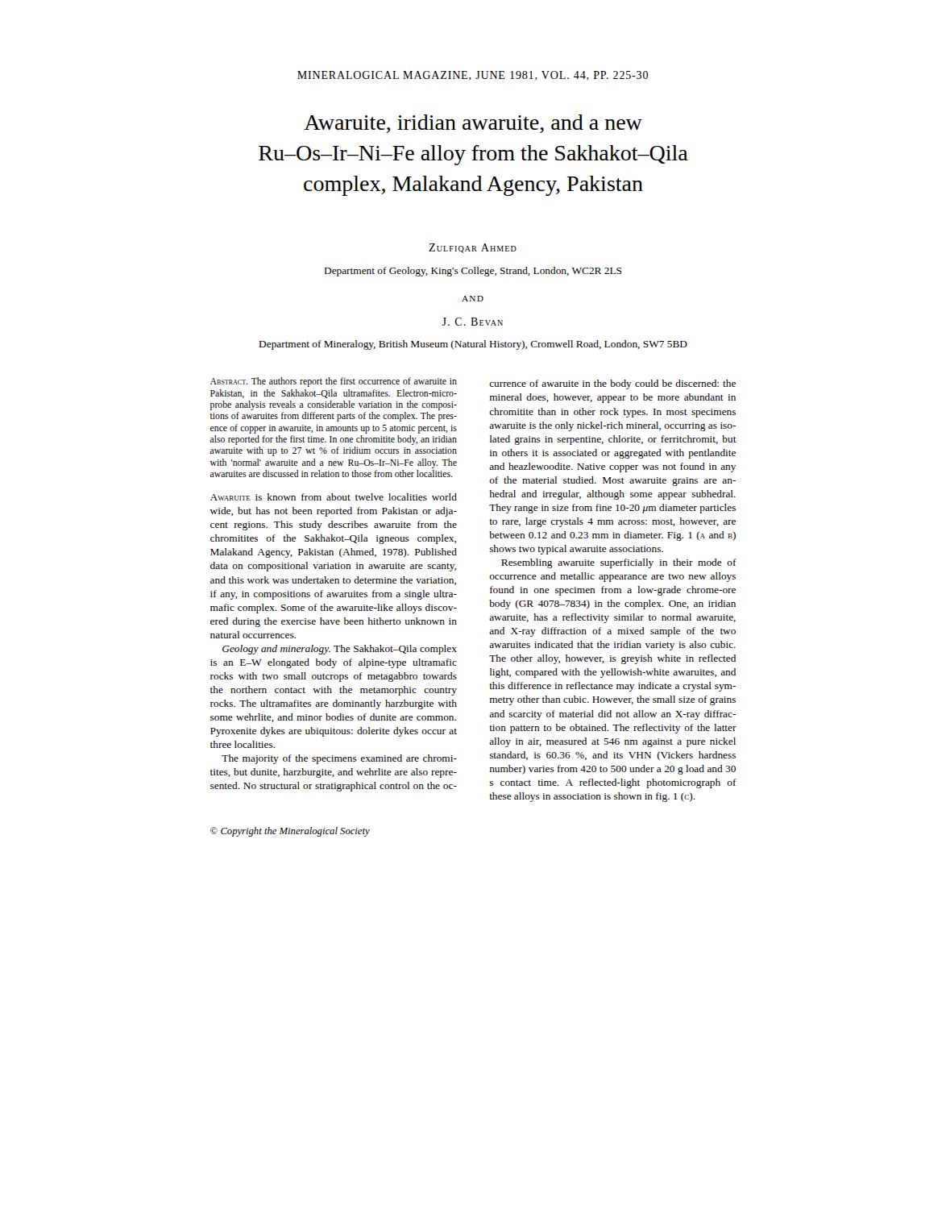MINERALOGICAL MAGAZINE, JUNE 1981, VOL. 44, PP. 225-30
Awaruite, iridian awaruite, and a new
Ru–Os–Ir–Ni–Fe alloy from the Sakhakot–Qila
complex, Malakand Agency, Pakistan
Zulfiqar Ahmed
Department of Geology, King's College, Strand, London, WC2R 2LS
AND
J. C. Bevan
Department of Mineralogy, British Museum (Natural History), Cromwell Road, London, SW7 5BD
Abstract. The authors report the first occurrence of awaruite in Pakistan, in the Sakhakot–Qila ultramafites. Electron-microprobe analysis reveals a considerable variation in the compositions of awaruites from different parts of the complex. The presence of copper in awaruite, in amounts up to 5 atomic percent, is also reported for the first time. In one chromitite body, an iridian awaruite with up to 27 wt % of iridium occurs in association with 'normal' awaruite and a new Ru–Os–Ir–Ni–Fe alloy. The awaruites are discussed in relation to those from other localities.
Awaruite is known from about twelve localities world wide, but has not been reported from Pakistan or adjacent regions. This study describes awaruite from the chromitites of the Sakhakot–Qila igneous complex, Malakand Agency, Pakistan (Ahmed, 1978). Published data on compositional variation in awaruite are scanty, and this work was undertaken to determine the variation, if any, in compositions of awaruites from a single ultramafic complex. Some of the awaruite-like alloys discovered during the exercise have been hitherto unknown in natural occurrences.
Geology and mineralogy. The Sakhakot–Qila complex is an E–W elongated body of alpine-type ultramafic rocks with two small outcrops of metagabbro towards the northern contact with the metamorphic country rocks. The ultramafites are dominantly harzburgite with some wehrlite, and minor bodies of dunite are common. Pyroxenite dykes are ubiquitous: dolerite dykes occur at three localities.
The majority of the specimens examined are chromitites, but dunite, harzburgite, and wehrlite are also represented. No structural or stratigraphical control on the occurrence of awaruite in the body could be discerned: the mineral does, however, appear to be more abundant in chromitite than in other rock types. In most specimens awaruite is the only nickel-rich mineral, occurring as isolated grains in serpentine, chlorite, or ferritchromit, but in others it is associated or aggregated with pentlandite and heazlewoodite. Native copper was not found in any of the material studied. Most awaruite grains are anhedral and irregular, although some appear subhedral. They range in size from fine 10-20 μm diameter particles to rare, large crystals 4 mm across: most, however, are between 0.12 and 0.23 mm in diameter. Fig. 1 (a and b) shows two typical awaruite associations.
Resembling awaruite superficially in their mode of occurrence and metallic appearance are two new alloys found in one specimen from a low-grade chrome-ore body (GR 4078–7834) in the complex. One, an iridian awaruite, has a reflectivity similar to normal awaruite, and X-ray diffraction of a mixed sample of the two awaruites indicated that the iridian variety is also cubic. The other alloy, however, is greyish white in reflected light, compared with the yellowish-white awaruites, and this difference in reflectance may indicate a crystal symmetry other than cubic. However, the small size of grains and scarcity of material did not allow an X-ray diffraction pattern to be obtained. The reflectivity of the latter alloy in air, measured at 546 nm against a pure nickel standard, is 60.36 %, and its VHN (Vickers hardness number) varies from 420 to 500 under a 20 g load and 30 s contact time. A reflected-light photomicrograph of these alloys in association is shown in fig. 1 (c).
© Copyright the Mineralogical Society